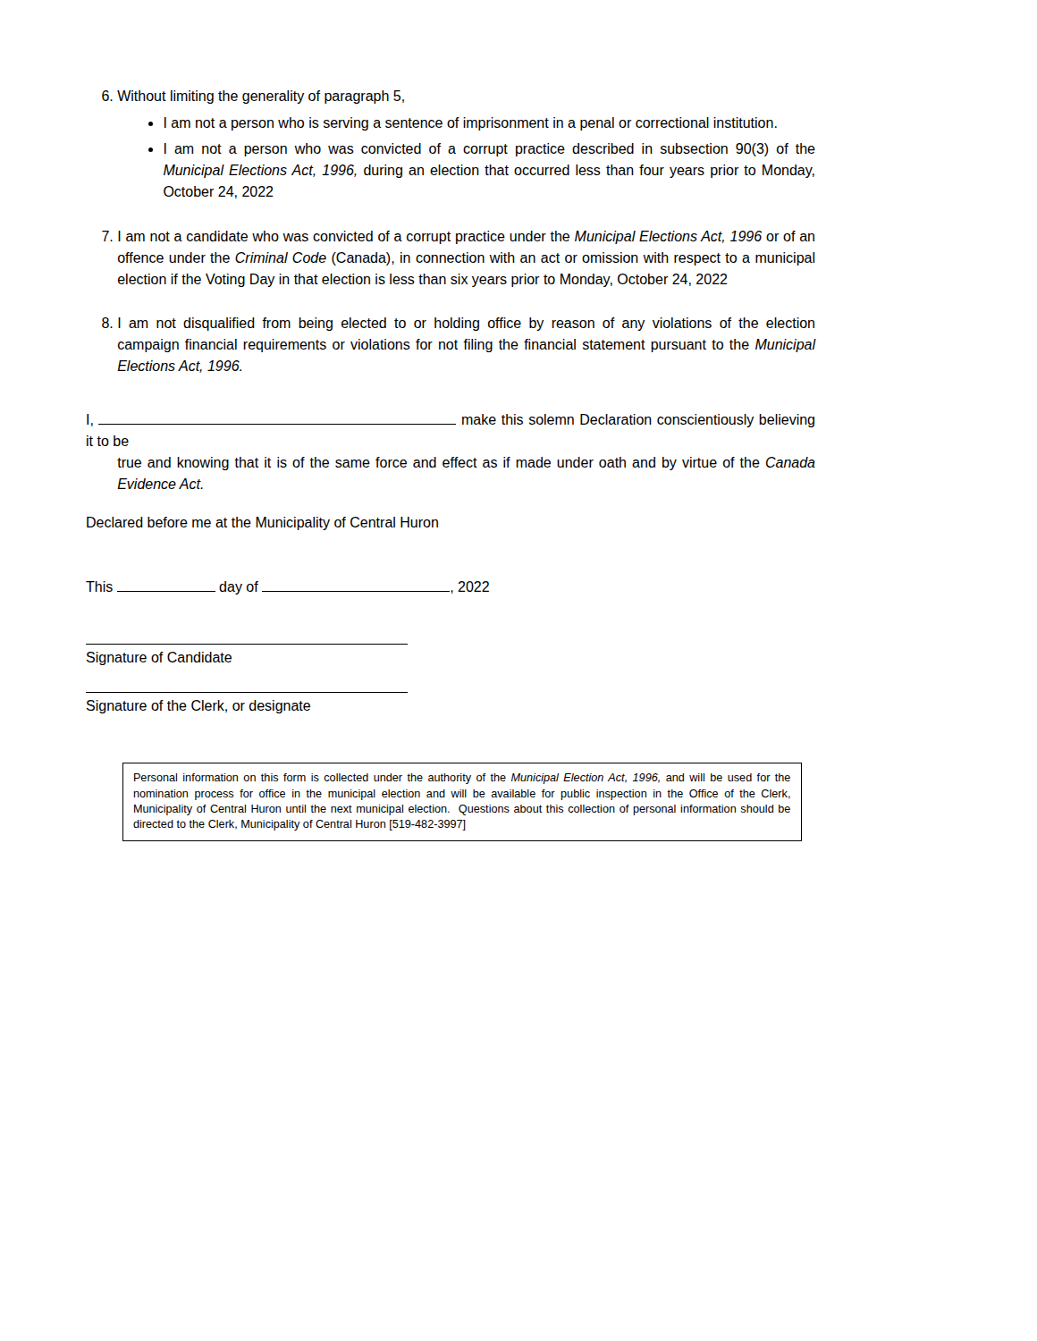Without limiting the generality of paragraph 5,
I am not a person who is serving a sentence of imprisonment in a penal or correctional institution.
I am not a person who was convicted of a corrupt practice described in subsection 90(3) of the Municipal Elections Act, 1996, during an election that occurred less than four years prior to Monday, October 24, 2022
I am not a candidate who was convicted of a corrupt practice under the Municipal Elections Act, 1996 or of an offence under the Criminal Code (Canada), in connection with an act or omission with respect to a municipal election if the Voting Day in that election is less than six years prior to Monday, October 24, 2022
I am not disqualified from being elected to or holding office by reason of any violations of the election campaign financial requirements or violations for not filing the financial statement pursuant to the Municipal Elections Act, 1996.
I, make this solemn Declaration conscientiously believing it to be true and knowing that it is of the same force and effect as if made under oath and by virtue of the Canada Evidence Act.
Declared before me at the Municipality of Central Huron
This day of , 2022
Signature of Candidate
Signature of the Clerk, or designate
Personal information on this form is collected under the authority of the Municipal Election Act, 1996, and will be used for the nomination process for office in the municipal election and will be available for public inspection in the Office of the Clerk, Municipality of Central Huron until the next municipal election. Questions about this collection of personal information should be directed to the Clerk, Municipality of Central Huron [519-482-3997]